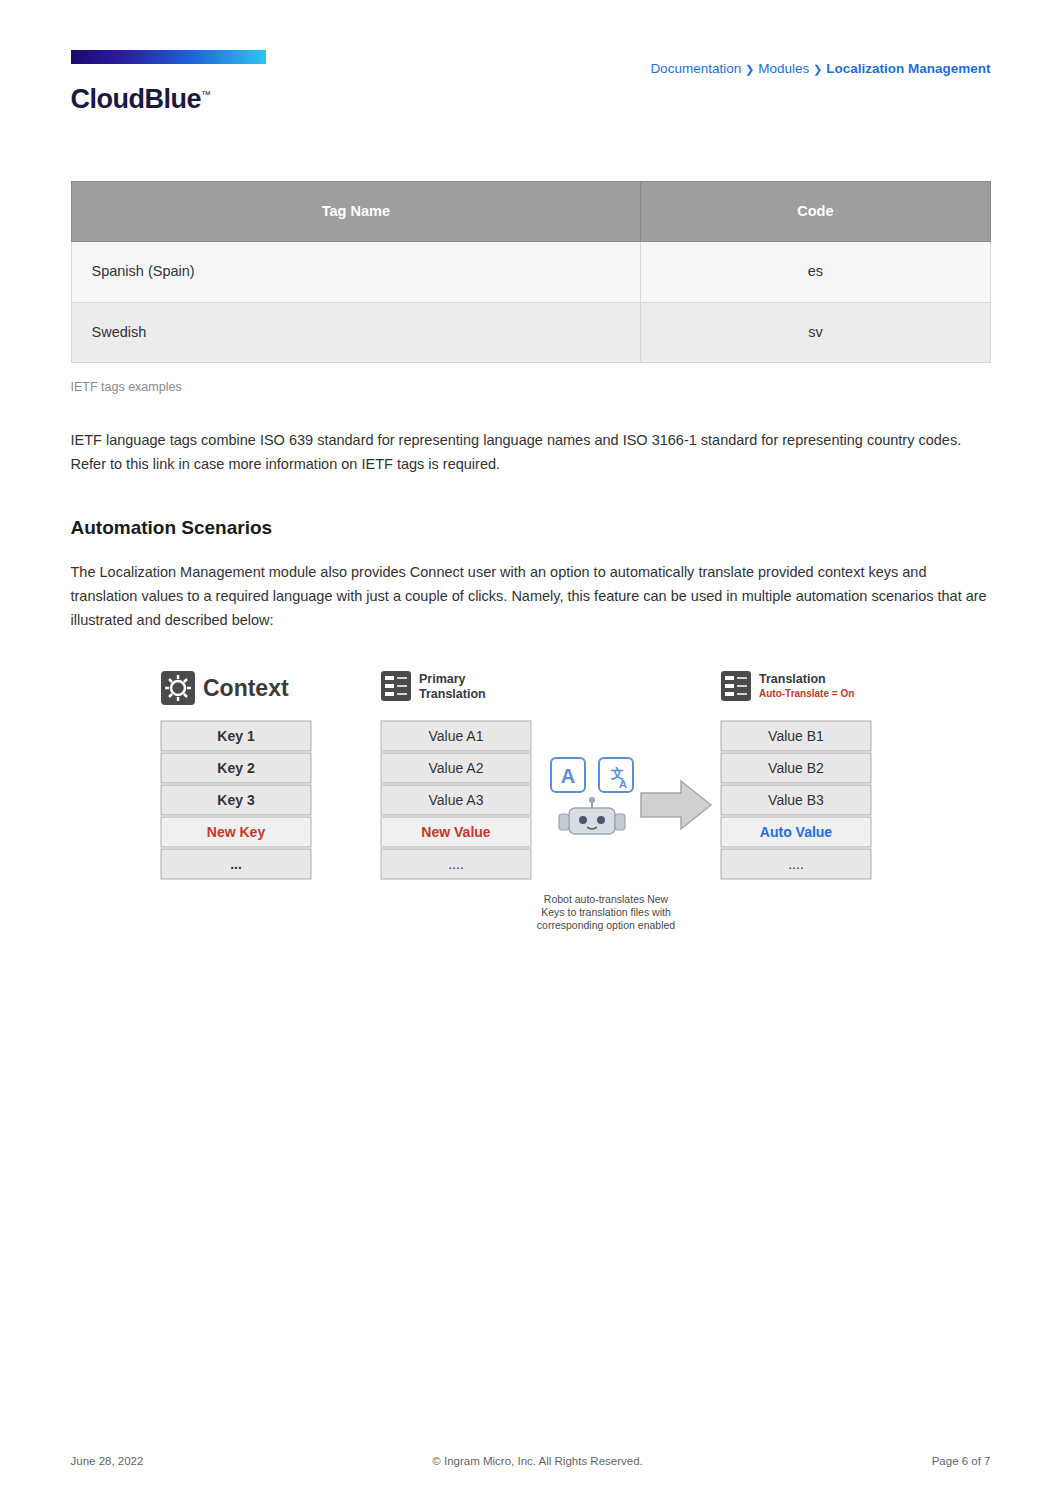CloudBlue™
Documentation❯Modules❯Localization Management
| Tag Name | Code |
| --- | --- |
| Spanish (Spain) | es |
| Swedish | sv |
IETF tags examples
IETF language tags combine ISO 639 standard for representing language names and ISO 3166-1 standard for representing country codes. Refer to this link in case more information on IETF tags is required.
Automation Scenarios
The Localization Management module also provides Connect user with an option to automatically translate provided context keys and translation values to a required language with just a couple of clicks. Namely, this feature can be used in multiple automation scenarios that are illustrated and described below:
Context Key 1 Key 2 Key 3 New Key ... Primary Translation Value A1 Value A2 Value A3 New Value .... A 文 A Robot auto-translates New Keys to translation files with corresponding option enabled Translation Auto-Translate = On Value B1 Value B2 Value B3 Auto Value ....
June 28, 2022
© Ingram Micro, Inc. All Rights Reserved.
Page 6 of 7